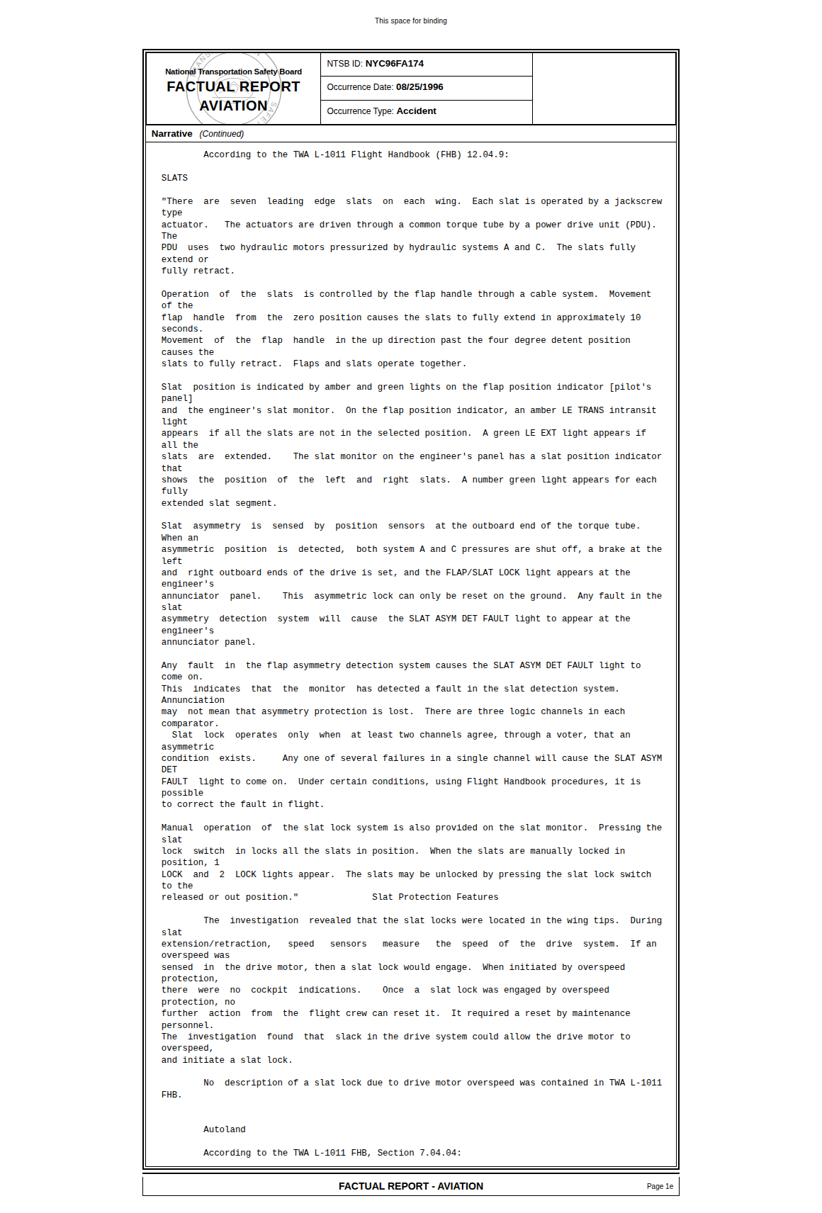This space for binding
| TRANSPORTATION SAFETY BOARD National Transportation Safety Board FACTUAL REPORT AVIATION | NTSB ID: NYC96FA174 Occurrence Date: 08/25/1996 Occurrence Type: Accident | |
Narrative(Continued)
        According to the TWA L-1011 Flight Handbook (FHB) 12.04.9:

SLATS

"There  are  seven  leading  edge  slats  on  each  wing.  Each slat is operated by a jackscrew type
actuator.   The actuators are driven through a common torque tube by a power drive unit (PDU).   The
PDU  uses  two hydraulic motors pressurized by hydraulic systems A and C.  The slats fully extend or
fully retract.

Operation  of  the  slats  is controlled by the flap handle through a cable system.  Movement of the
flap  handle  from  the  zero position causes the slats to fully extend in approximately 10 seconds.
Movement  of  the  flap  handle  in the up direction past the four degree detent position causes the
slats to fully retract.  Flaps and slats operate together.

Slat  position is indicated by amber and green lights on the flap position indicator [pilot's panel]
and  the engineer's slat monitor.  On the flap position indicator, an amber LE TRANS intransit light
appears  if all the slats are not in the selected position.  A green LE EXT light appears if all the
slats  are  extended.    The slat monitor on the engineer's panel has a slat position indicator that
shows  the  position  of  the  left  and  right  slats.  A number green light appears for each fully
extended slat segment.

Slat  asymmetry  is  sensed  by  position  sensors  at the outboard end of the torque tube.  When an
asymmetric  position  is  detected,  both system A and C pressures are shut off, a brake at the left
and  right outboard ends of the drive is set, and the FLAP/SLAT LOCK light appears at the engineer's
annunciator  panel.    This  asymmetric lock can only be reset on the ground.  Any fault in the slat
asymmetry  detection  system  will  cause  the SLAT ASYM DET FAULT light to appear at the engineer's
annunciator panel.

Any  fault  in  the flap asymmetry detection system causes the SLAT ASYM DET FAULT light to come on.
This  indicates  that  the  monitor  has detected a fault in the slat detection system.  Annunciation
may  not mean that asymmetry protection is lost.  There are three logic channels in each comparator.
  Slat  lock  operates  only  when  at least two channels agree, through a voter, that an asymmetric
condition  exists.     Any one of several failures in a single channel will cause the SLAT ASYM DET
FAULT  light to come on.  Under certain conditions, using Flight Handbook procedures, it is possible
to correct the fault in flight.

Manual  operation  of  the slat lock system is also provided on the slat monitor.  Pressing the slat
lock  switch  in locks all the slats in position.  When the slats are manually locked in position, 1
LOCK  and  2  LOCK lights appear.  The slats may be unlocked by pressing the slat lock switch to the
released or out position."              Slat Protection Features

        The  investigation  revealed that the slat locks were located in the wing tips.  During slat
extension/retraction,   speed   sensors   measure   the  speed  of  the  drive  system.  If an overspeed was
sensed  in  the drive motor, then a slat lock would engage.  When initiated by overspeed protection,
there  were  no  cockpit  indications.    Once  a  slat lock was engaged by overspeed protection, no
further  action  from  the  flight crew can reset it.  It required a reset by maintenance personnel.
The  investigation  found  that  slack in the drive system could allow the drive motor to overspeed,
and initiate a slat lock.

        No  description of a slat lock due to drive motor overspeed was contained in TWA L-1011 FHB.


        Autoland

        According to the TWA L-1011 FHB, Section 7.04.04:
FACTUAL REPORT - AVIATION Page 1e